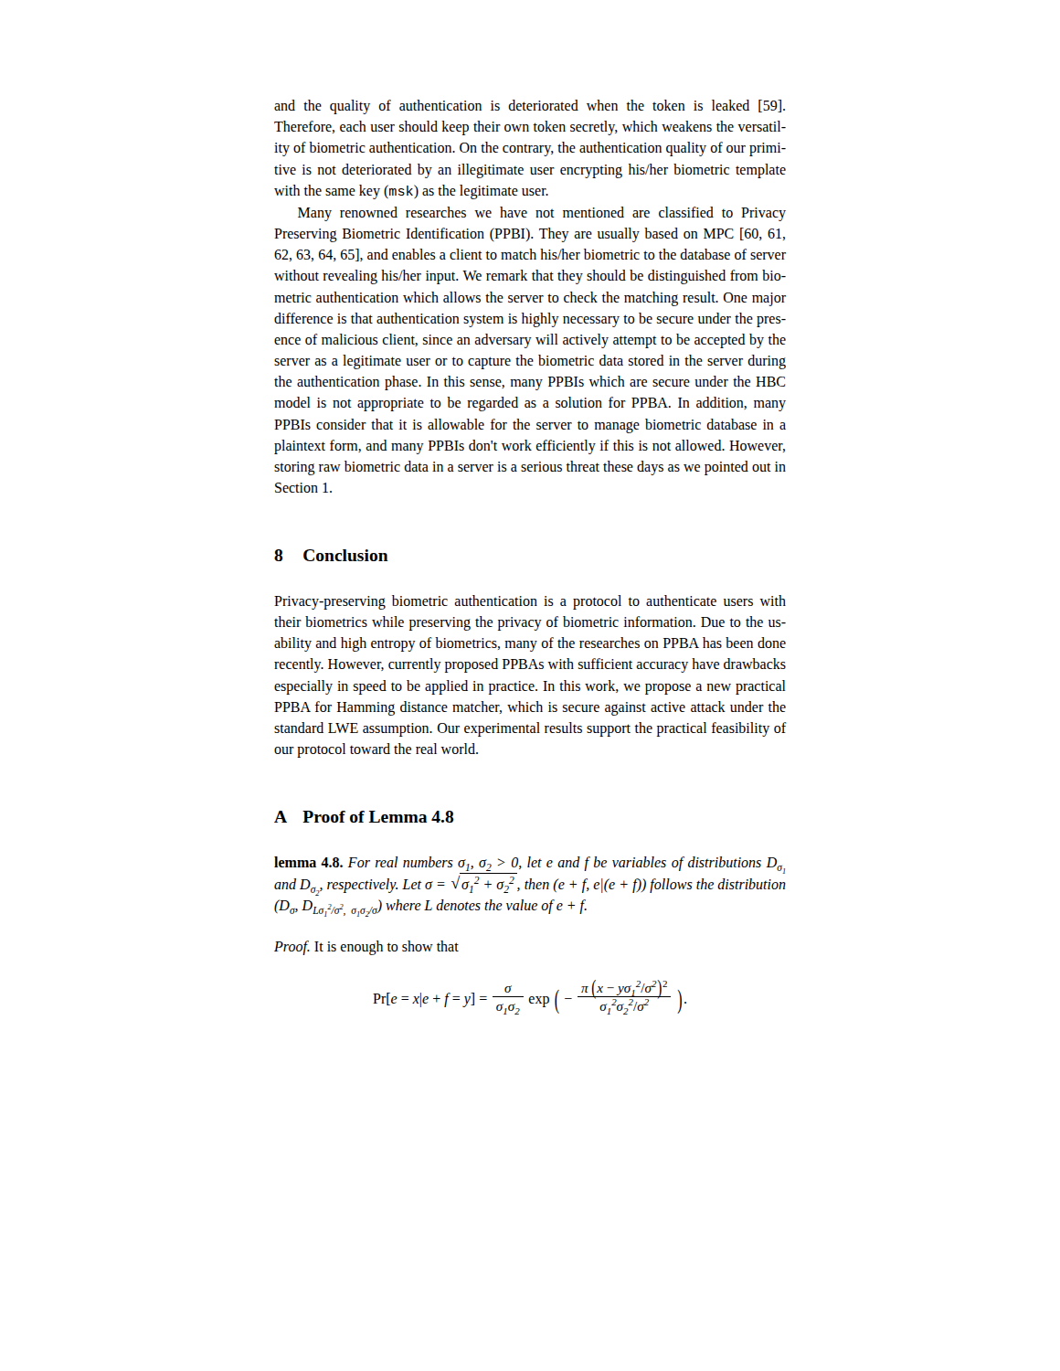and the quality of authentication is deteriorated when the token is leaked [59]. Therefore, each user should keep their own token secretly, which weakens the versatility of biometric authentication. On the contrary, the authentication quality of our primitive is not deteriorated by an illegitimate user encrypting his/her biometric template with the same key (msk) as the legitimate user.
Many renowned researches we have not mentioned are classified to Privacy Preserving Biometric Identification (PPBI). They are usually based on MPC [60, 61, 62, 63, 64, 65], and enables a client to match his/her biometric to the database of server without revealing his/her input. We remark that they should be distinguished from biometric authentication which allows the server to check the matching result. One major difference is that authentication system is highly necessary to be secure under the presence of malicious client, since an adversary will actively attempt to be accepted by the server as a legitimate user or to capture the biometric data stored in the server during the authentication phase. In this sense, many PPBIs which are secure under the HBC model is not appropriate to be regarded as a solution for PPBA. In addition, many PPBIs consider that it is allowable for the server to manage biometric database in a plaintext form, and many PPBIs don't work efficiently if this is not allowed. However, storing raw biometric data in a server is a serious threat these days as we pointed out in Section 1.
8 Conclusion
Privacy-preserving biometric authentication is a protocol to authenticate users with their biometrics while preserving the privacy of biometric information. Due to the usability and high entropy of biometrics, many of the researches on PPBA has been done recently. However, currently proposed PPBAs with sufficient accuracy have drawbacks especially in speed to be applied in practice. In this work, we propose a new practical PPBA for Hamming distance matcher, which is secure against active attack under the standard LWE assumption. Our experimental results support the practical feasibility of our protocol toward the real world.
AProof of Lemma 4.8
lemma 4.8. For real numbers σ1, σ2 > 0, let e and f be variables of distributions Dσ1 and Dσ2, respectively. Let σ = σ12 + σ22, then (e + f, e|(e + f)) follows the distribution (Dσ, DLσ12/σ2, σ1σ2/σ) where L denotes the value of e + f.
Proof. It is enough to show that
Pr[e = x|e + f = y] = σσ1σ2 exp ( − π (x − yσ12/σ2) 2 σ12σ22/σ2 ).